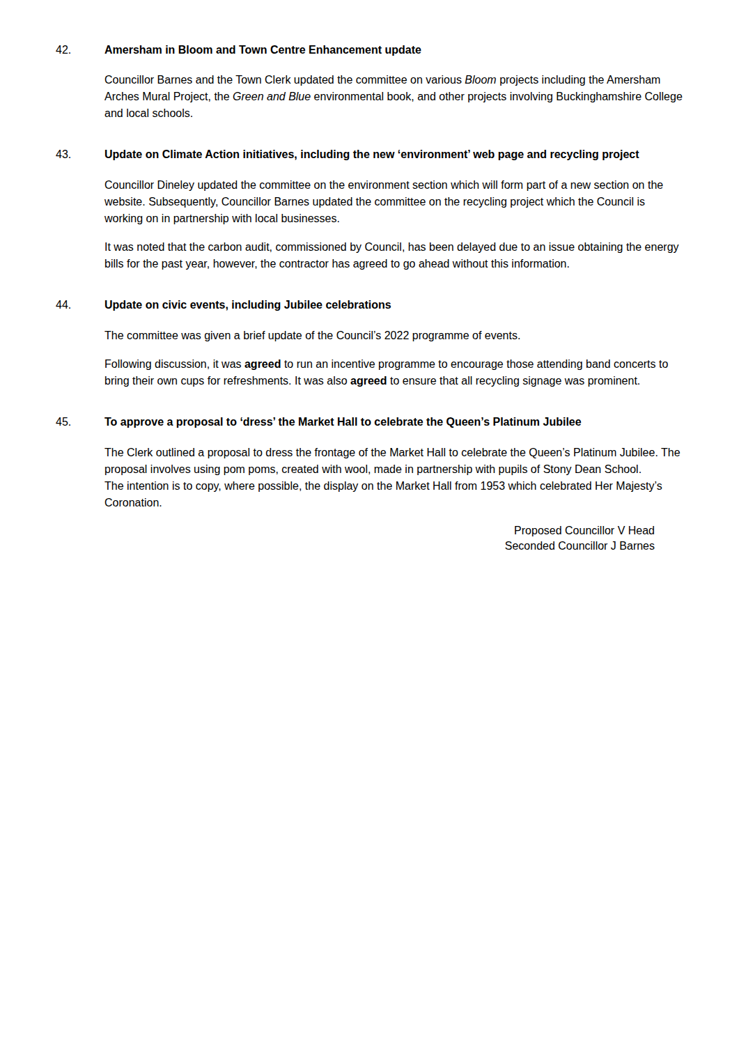42.
Amersham in Bloom and Town Centre Enhancement update
Councillor Barnes and the Town Clerk updated the committee on various Bloom projects including the Amersham Arches Mural Project, the Green and Blue environmental book, and other projects involving Buckinghamshire College and local schools.
43.
Update on Climate Action initiatives, including the new ‘environment’ web page and recycling project
Councillor Dineley updated the committee on the environment section which will form part of a new section on the website. Subsequently, Councillor Barnes updated the committee on the recycling project which the Council is working on in partnership with local businesses.
It was noted that the carbon audit, commissioned by Council, has been delayed due to an issue obtaining the energy bills for the past year, however, the contractor has agreed to go ahead without this information.
44.
Update on civic events, including Jubilee celebrations
The committee was given a brief update of the Council’s 2022 programme of events.
Following discussion, it was agreed to run an incentive programme to encourage those attending band concerts to bring their own cups for refreshments. It was also agreed to ensure that all recycling signage was prominent.
45.
To approve a proposal to ‘dress’ the Market Hall to celebrate the Queen’s Platinum Jubilee
The Clerk outlined a proposal to dress the frontage of the Market Hall to celebrate the Queen’s Platinum Jubilee. The proposal involves using pom poms, created with wool, made in partnership with pupils of Stony Dean School.
The intention is to copy, where possible, the display on the Market Hall from 1953 which celebrated Her Majesty’s Coronation.
Proposed Councillor V Head
Seconded Councillor J Barnes